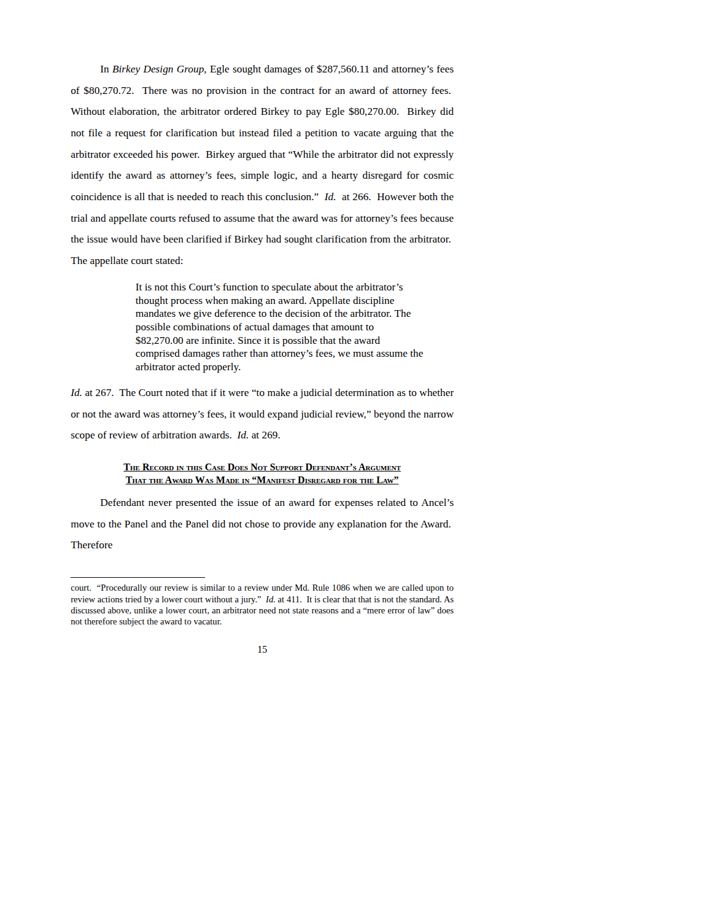In Birkey Design Group, Egle sought damages of $287,560.11 and attorney’s fees of $80,270.72. There was no provision in the contract for an award of attorney fees. Without elaboration, the arbitrator ordered Birkey to pay Egle $80,270.00. Birkey did not file a request for clarification but instead filed a petition to vacate arguing that the arbitrator exceeded his power. Birkey argued that “While the arbitrator did not expressly identify the award as attorney’s fees, simple logic, and a hearty disregard for cosmic coincidence is all that is needed to reach this conclusion.” Id. at 266. However both the trial and appellate courts refused to assume that the award was for attorney’s fees because the issue would have been clarified if Birkey had sought clarification from the arbitrator. The appellate court stated:
It is not this Court’s function to speculate about the arbitrator’s thought process when making an award. Appellate discipline mandates we give deference to the decision of the arbitrator. The possible combinations of actual damages that amount to $82,270.00 are infinite. Since it is possible that the award comprised damages rather than attorney’s fees, we must assume the arbitrator acted properly.
Id. at 267. The Court noted that if it were “to make a judicial determination as to whether or not the award was attorney’s fees, it would expand judicial review,” beyond the narrow scope of review of arbitration awards. Id. at 269.
The Record in this Case Does Not Support Defendant’s Argument
That the Award Was Made in “Manifest Disregard for the Law”
Defendant never presented the issue of an award for expenses related to Ancel’s move to the Panel and the Panel did not chose to provide any explanation for the Award. Therefore
court. “Procedurally our review is similar to a review under Md. Rule 1086 when we are called upon to review actions tried by a lower court without a jury.” Id. at 411. It is clear that that is not the standard. As discussed above, unlike a lower court, an arbitrator need not state reasons and a “mere error of law” does not therefore subject the award to vacatur.
15